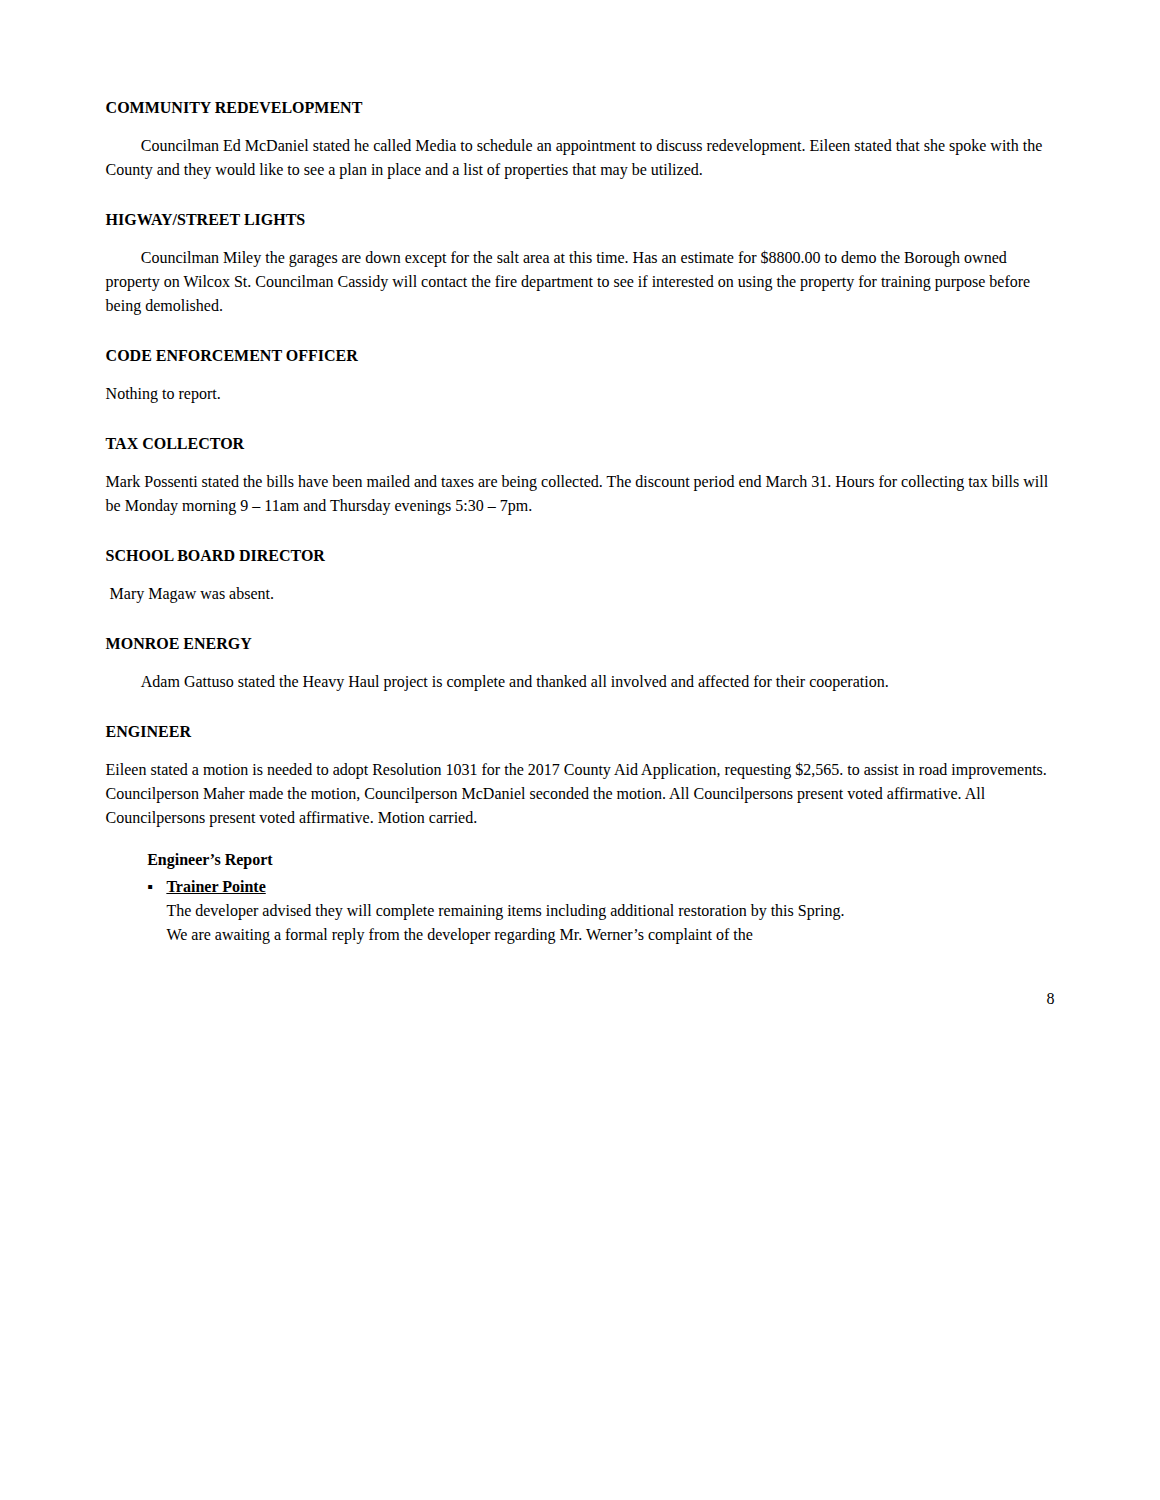Community Redevelopment
Councilman Ed McDaniel stated he called Media to schedule an appointment to discuss redevelopment. Eileen stated that she spoke with the County and they would like to see a plan in place and a list of properties that may be utilized.
Higway/Street Lights
Councilman Miley the garages are down except for the salt area at this time. Has an estimate for $8800.00 to demo the Borough owned property on Wilcox St. Councilman Cassidy will contact the fire department to see if interested on using the property for training purpose before being demolished.
Code Enforcement Officer
Nothing to report.
Tax Collector
Mark Possenti stated the bills have been mailed and taxes are being collected. The discount period end March 31. Hours for collecting tax bills will be Monday morning 9 – 11am and Thursday evenings 5:30 – 7pm.
School Board Director
Mary Magaw was absent.
Monroe Energy
Adam Gattuso stated the Heavy Haul project is complete and thanked all involved and affected for their cooperation.
Engineer
Eileen stated a motion is needed to adopt Resolution 1031 for the 2017 County Aid Application, requesting $2,565. to assist in road improvements. Councilperson Maher made the motion, Councilperson McDaniel seconded the motion. All Councilpersons present voted affirmative. All Councilpersons present voted affirmative. Motion carried.
Engineer’s Report
Trainer Pointe
The developer advised they will complete remaining items including additional restoration by this Spring.
We are awaiting a formal reply from the developer regarding Mr. Werner’s complaint of the
8